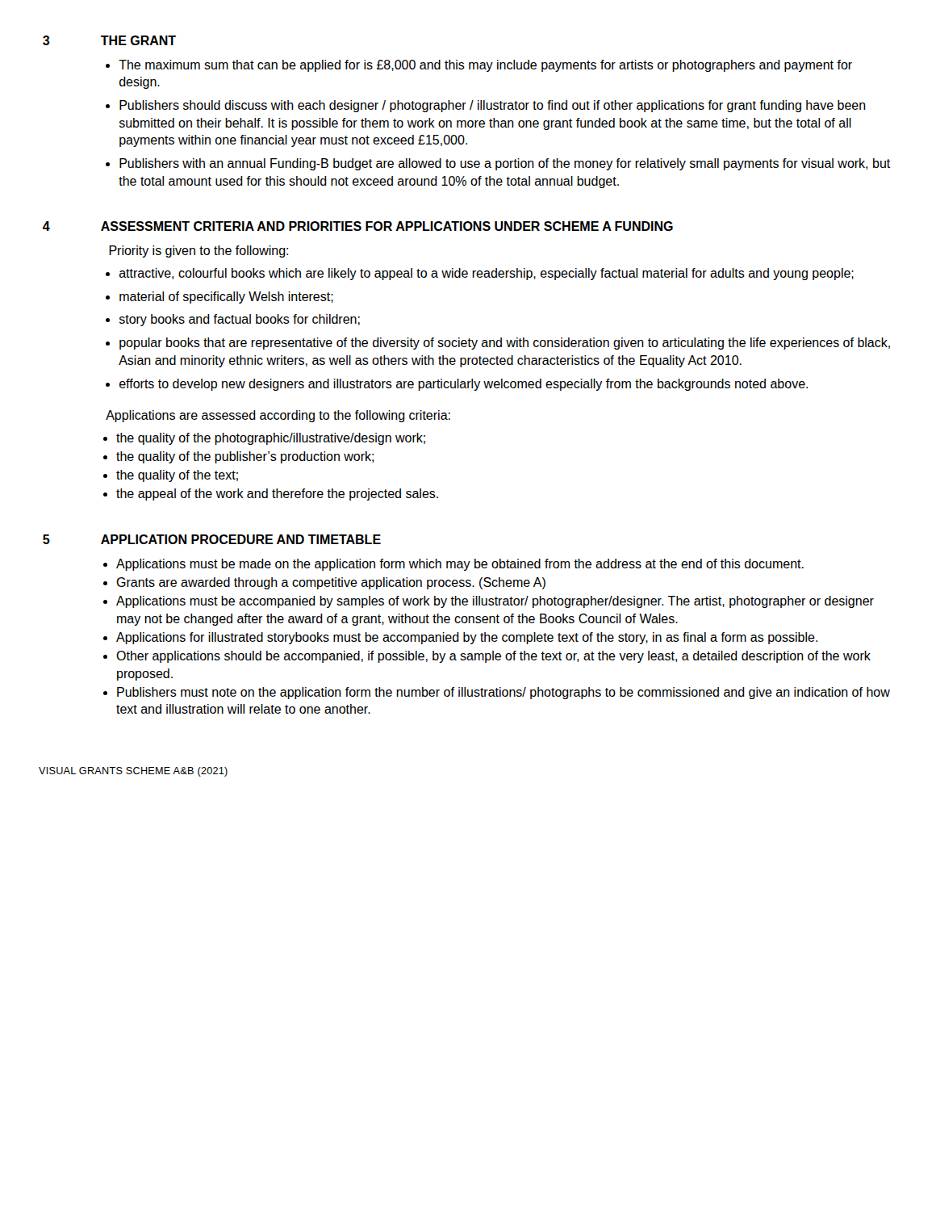3 THE GRANT
The maximum sum that can be applied for is £8,000 and this may include payments for artists or photographers and payment for design.
Publishers should discuss with each designer / photographer / illustrator to find out if other applications for grant funding have been submitted on their behalf. It is possible for them to work on more than one grant funded book at the same time, but the total of all payments within one financial year must not exceed £15,000.
Publishers with an annual Funding-B budget are allowed to use a portion of the money for relatively small payments for visual work, but the total amount used for this should not exceed around 10% of the total annual budget.
4 ASSESSMENT CRITERIA AND PRIORITIES FOR APPLICATIONS UNDER SCHEME A FUNDING
Priority is given to the following:
attractive, colourful books which are likely to appeal to a wide readership, especially factual material for adults and young people;
material of specifically Welsh interest;
story books and factual books for children;
popular books that are representative of the diversity of society and with consideration given to articulating the life experiences of black, Asian and minority ethnic writers, as well as others with the protected characteristics of the Equality Act 2010.
efforts to develop new designers and illustrators are particularly welcomed especially from the backgrounds noted above.
Applications are assessed according to the following criteria:
the quality of the photographic/illustrative/design work;
the quality of the publisher’s production work;
the quality of the text;
the appeal of the work and therefore the projected sales.
5 APPLICATION PROCEDURE AND TIMETABLE
Applications must be made on the application form which may be obtained from the address at the end of this document.
Grants are awarded through a competitive application process. (Scheme A)
Applications must be accompanied by samples of work by the illustrator/ photographer/designer. The artist, photographer or designer may not be changed after the award of a grant, without the consent of the Books Council of Wales.
Applications for illustrated storybooks must be accompanied by the complete text of the story, in as final a form as possible.
Other applications should be accompanied, if possible, by a sample of the text or, at the very least, a detailed description of the work proposed.
Publishers must note on the application form the number of illustrations/ photographs to be commissioned and give an indication of how text and illustration will relate to one another.
VISUAL GRANTS SCHEME A&B (2021)